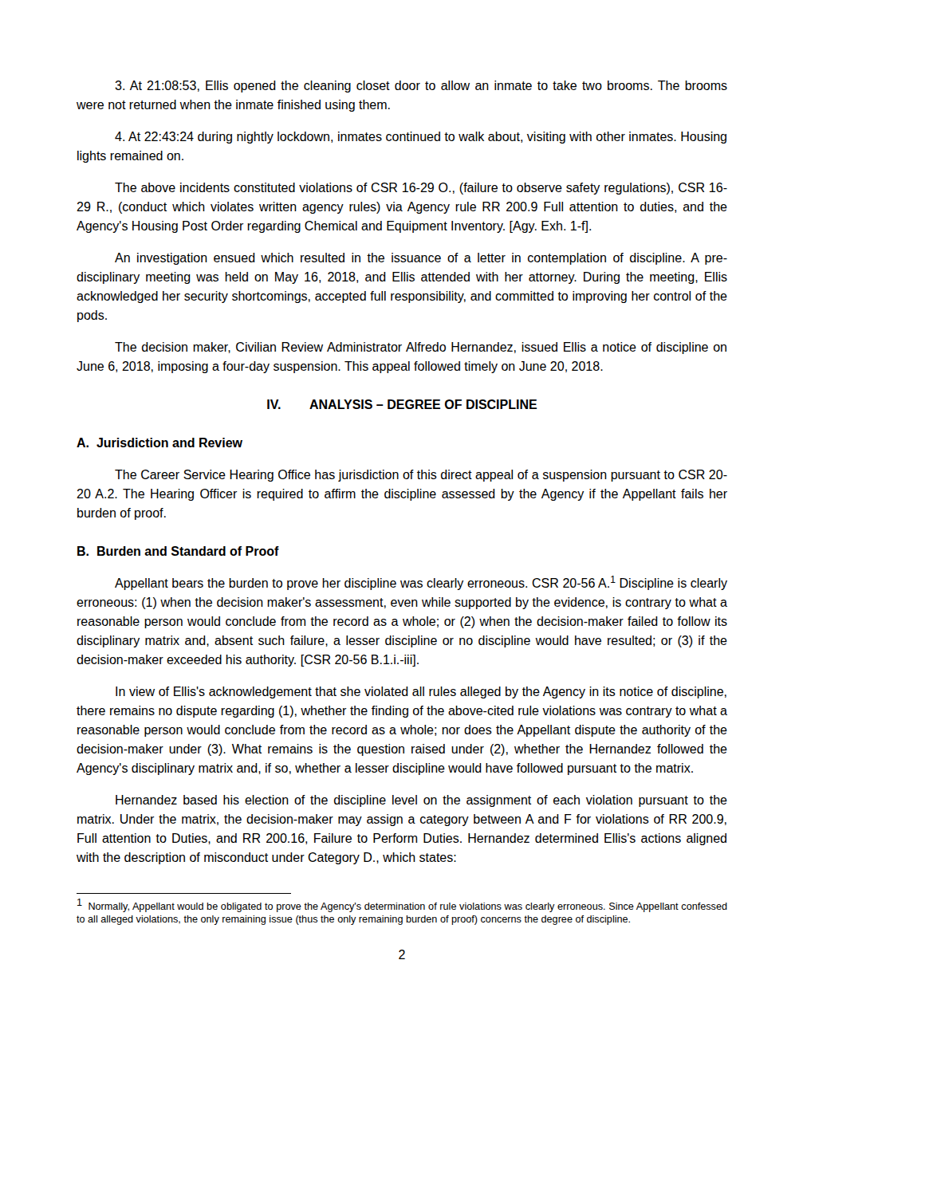3. At 21:08:53, Ellis opened the cleaning closet door to allow an inmate to take two brooms. The brooms were not returned when the inmate finished using them.
4. At 22:43:24 during nightly lockdown, inmates continued to walk about, visiting with other inmates. Housing lights remained on.
The above incidents constituted violations of CSR 16-29 O., (failure to observe safety regulations), CSR 16-29 R., (conduct which violates written agency rules) via Agency rule RR 200.9 Full attention to duties, and the Agency's Housing Post Order regarding Chemical and Equipment Inventory. [Agy. Exh. 1-f].
An investigation ensued which resulted in the issuance of a letter in contemplation of discipline. A pre-disciplinary meeting was held on May 16, 2018, and Ellis attended with her attorney. During the meeting, Ellis acknowledged her security shortcomings, accepted full responsibility, and committed to improving her control of the pods.
The decision maker, Civilian Review Administrator Alfredo Hernandez, issued Ellis a notice of discipline on June 6, 2018, imposing a four-day suspension. This appeal followed timely on June 20, 2018.
IV. ANALYSIS – DEGREE OF DISCIPLINE
A. Jurisdiction and Review
The Career Service Hearing Office has jurisdiction of this direct appeal of a suspension pursuant to CSR 20-20 A.2. The Hearing Officer is required to affirm the discipline assessed by the Agency if the Appellant fails her burden of proof.
B. Burden and Standard of Proof
Appellant bears the burden to prove her discipline was clearly erroneous. CSR 20-56 A.1 Discipline is clearly erroneous: (1) when the decision maker's assessment, even while supported by the evidence, is contrary to what a reasonable person would conclude from the record as a whole; or (2) when the decision-maker failed to follow its disciplinary matrix and, absent such failure, a lesser discipline or no discipline would have resulted; or (3) if the decision-maker exceeded his authority. [CSR 20-56 B.1.i.-iii].
In view of Ellis's acknowledgement that she violated all rules alleged by the Agency in its notice of discipline, there remains no dispute regarding (1), whether the finding of the above-cited rule violations was contrary to what a reasonable person would conclude from the record as a whole; nor does the Appellant dispute the authority of the decision-maker under (3). What remains is the question raised under (2), whether the Hernandez followed the Agency's disciplinary matrix and, if so, whether a lesser discipline would have followed pursuant to the matrix.
Hernandez based his election of the discipline level on the assignment of each violation pursuant to the matrix. Under the matrix, the decision-maker may assign a category between A and F for violations of RR 200.9, Full attention to Duties, and RR 200.16, Failure to Perform Duties. Hernandez determined Ellis's actions aligned with the description of misconduct under Category D., which states:
1 Normally, Appellant would be obligated to prove the Agency's determination of rule violations was clearly erroneous. Since Appellant confessed to all alleged violations, the only remaining issue (thus the only remaining burden of proof) concerns the degree of discipline.
2